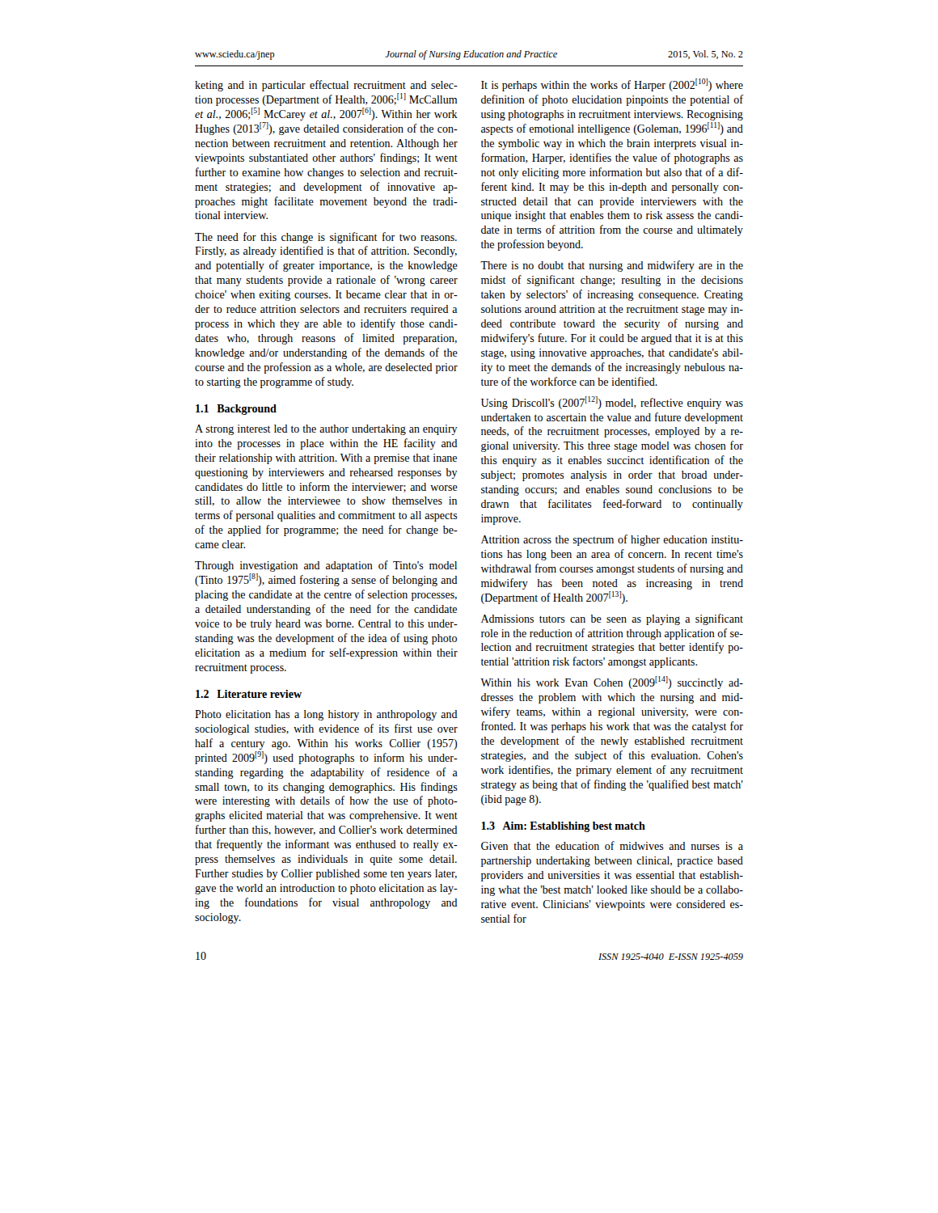www.sciedu.ca/jnep Journal of Nursing Education and Practice 2015, Vol. 5, No. 2
keting and in particular effectual recruitment and selection processes (Department of Health, 2006;[1] McCallum et al., 2006;[5] McCarey et al., 2007[6]). Within her work Hughes (2013[7]), gave detailed consideration of the connection between recruitment and retention. Although her viewpoints substantiated other authors' findings; It went further to examine how changes to selection and recruitment strategies; and development of innovative approaches might facilitate movement beyond the traditional interview.
The need for this change is significant for two reasons. Firstly, as already identified is that of attrition. Secondly, and potentially of greater importance, is the knowledge that many students provide a rationale of 'wrong career choice' when exiting courses. It became clear that in order to reduce attrition selectors and recruiters required a process in which they are able to identify those candidates who, through reasons of limited preparation, knowledge and/or understanding of the demands of the course and the profession as a whole, are deselected prior to starting the programme of study.
1.1 Background
A strong interest led to the author undertaking an enquiry into the processes in place within the HE facility and their relationship with attrition. With a premise that inane questioning by interviewers and rehearsed responses by candidates do little to inform the interviewer; and worse still, to allow the interviewee to show themselves in terms of personal qualities and commitment to all aspects of the applied for programme; the need for change became clear.
Through investigation and adaptation of Tinto's model (Tinto 1975[8]), aimed fostering a sense of belonging and placing the candidate at the centre of selection processes, a detailed understanding of the need for the candidate voice to be truly heard was borne. Central to this understanding was the development of the idea of using photo elicitation as a medium for self-expression within their recruitment process.
1.2 Literature review
Photo elicitation has a long history in anthropology and sociological studies, with evidence of its first use over half a century ago. Within his works Collier (1957) printed 2009[9]) used photographs to inform his understanding regarding the adaptability of residence of a small town, to its changing demographics. His findings were interesting with details of how the use of photographs elicited material that was comprehensive. It went further than this, however, and Collier's work determined that frequently the informant was enthused to really express themselves as individuals in quite some detail. Further studies by Collier published some ten years later, gave the world an introduction to photo elicitation as laying the foundations for visual anthropology and sociology.
It is perhaps within the works of Harper (2002[10]) where definition of photo elucidation pinpoints the potential of using photographs in recruitment interviews. Recognising aspects of emotional intelligence (Goleman, 1996[11]) and the symbolic way in which the brain interprets visual information, Harper, identifies the value of photographs as not only eliciting more information but also that of a different kind. It may be this in-depth and personally constructed detail that can provide interviewers with the unique insight that enables them to risk assess the candidate in terms of attrition from the course and ultimately the profession beyond.
There is no doubt that nursing and midwifery are in the midst of significant change; resulting in the decisions taken by selectors' of increasing consequence. Creating solutions around attrition at the recruitment stage may indeed contribute toward the security of nursing and midwifery's future. For it could be argued that it is at this stage, using innovative approaches, that candidate's ability to meet the demands of the increasingly nebulous nature of the workforce can be identified.
Using Driscoll's (2007[12]) model, reflective enquiry was undertaken to ascertain the value and future development needs, of the recruitment processes, employed by a regional university. This three stage model was chosen for this enquiry as it enables succinct identification of the subject; promotes analysis in order that broad understanding occurs; and enables sound conclusions to be drawn that facilitates feed-forward to continually improve.
Attrition across the spectrum of higher education institutions has long been an area of concern. In recent time's withdrawal from courses amongst students of nursing and midwifery has been noted as increasing in trend (Department of Health 2007[13]).
Admissions tutors can be seen as playing a significant role in the reduction of attrition through application of selection and recruitment strategies that better identify potential 'attrition risk factors' amongst applicants.
Within his work Evan Cohen (2009[14]) succinctly addresses the problem with which the nursing and midwifery teams, within a regional university, were confronted. It was perhaps his work that was the catalyst for the development of the newly established recruitment strategies, and the subject of this evaluation. Cohen's work identifies, the primary element of any recruitment strategy as being that of finding the 'qualified best match' (ibid page 8).
1.3 Aim: Establishing best match
Given that the education of midwives and nurses is a partnership undertaking between clinical, practice based providers and universities it was essential that establishing what the 'best match' looked like should be a collaborative event. Clinicians' viewpoints were considered essential for
10 ISSN 1925-4040 E-ISSN 1925-4059